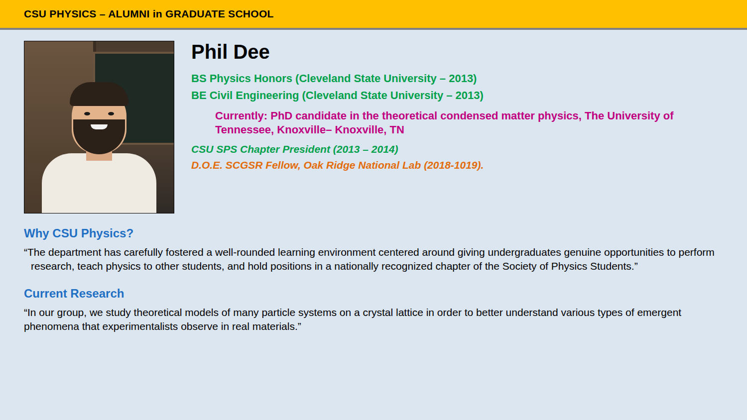CSU PHYSICS – ALUMNI in GRADUATE SCHOOL
Phil Dee
BS Physics Honors (Cleveland State University – 2013)
BE Civil Engineering (Cleveland State University – 2013)
Currently: PhD candidate in the theoretical condensed matter physics, The University of Tennessee, Knoxville– Knoxville, TN
CSU SPS Chapter President (2013 – 2014)
D.O.E. SCGSR Fellow, Oak Ridge National Lab (2018-1019).
Why CSU Physics?
“The department has carefully fostered a well-rounded learning environment centered around giving undergraduates genuine opportunities to perform research, teach physics to other students, and hold positions in a nationally recognized chapter of the Society of Physics Students.”
Current Research
“In our group, we study theoretical models of many particle systems on a crystal lattice in order to better understand various types of emergent phenomena that experimentalists observe in real materials.”